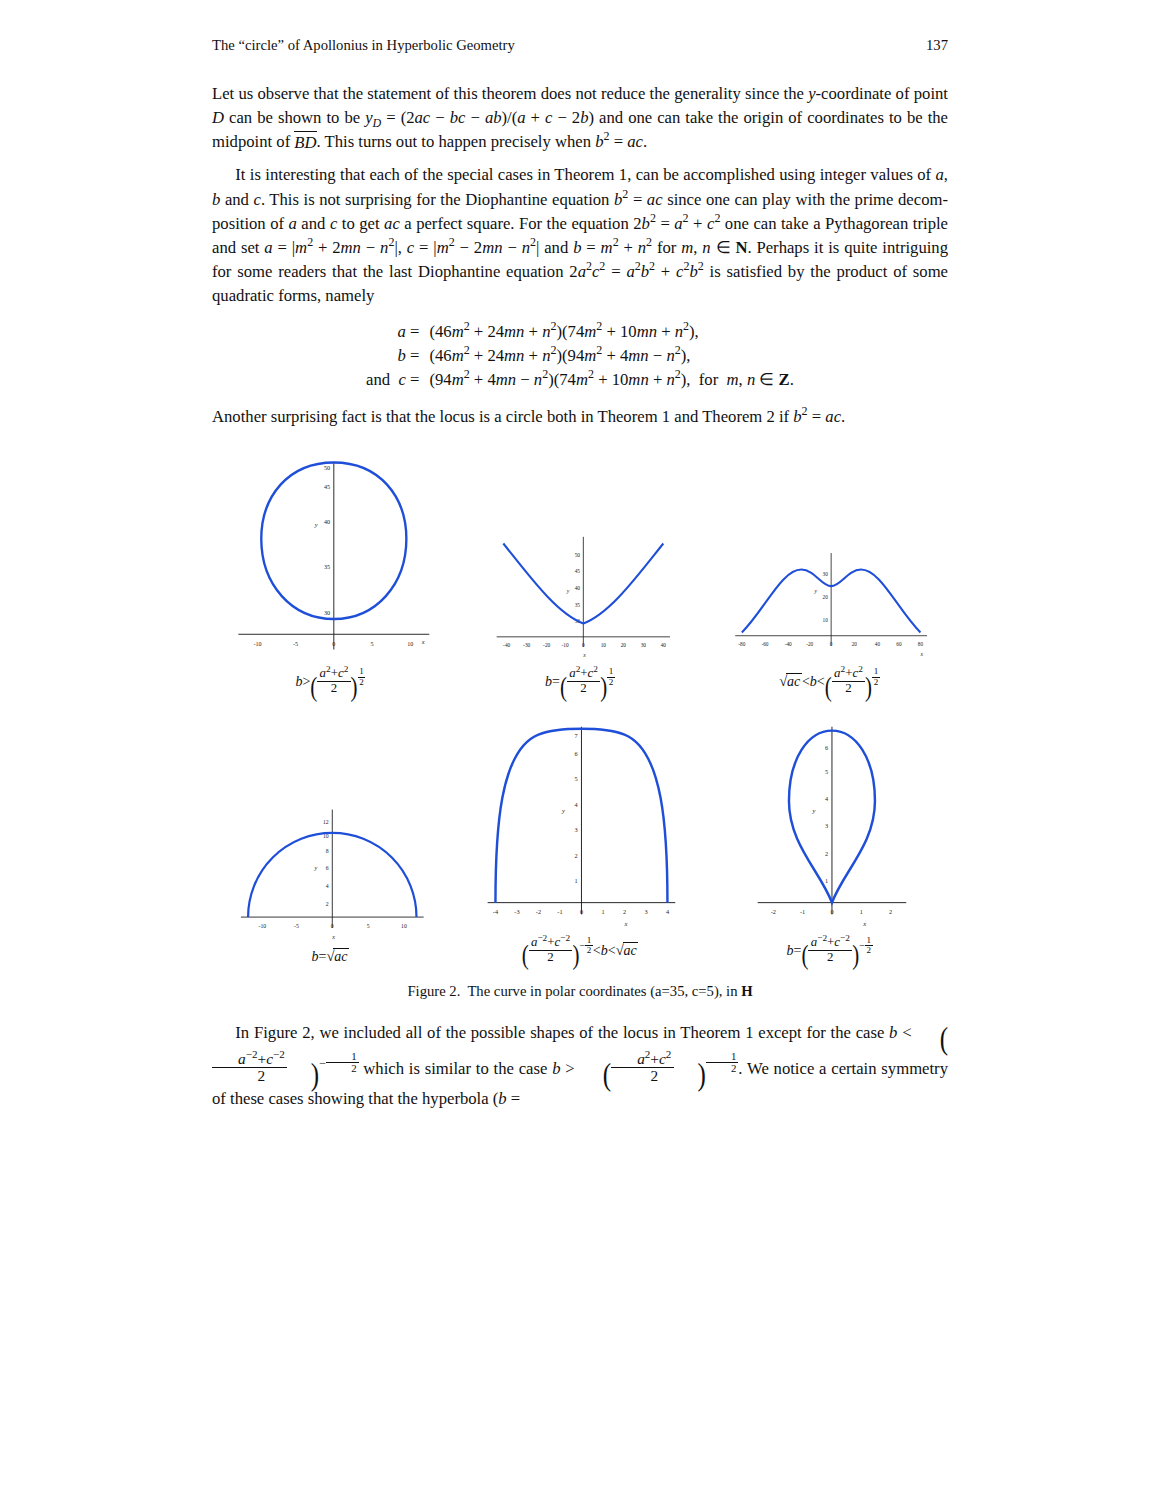The “circle” of Apollonius in Hyperbolic Geometry 137
Let us observe that the statement of this theorem does not reduce the generality since the y-coordinate of point D can be shown to be yD = (2ac − bc − ab)/(a + c − 2b) and one can take the origin of coordinates to be the midpoint of BD. This turns out to happen precisely when b2 = ac.
It is interesting that each of the special cases in Theorem 1, can be accomplished using integer values of a, b and c. This is not surprising for the Diophantine equation b2 = ac since one can play with the prime decomposition of a and c to get ac a perfect square. For the equation 2b2 = a2 + c2 one can take a Pythagorean triple and set a = |m2 + 2mn − n2|, c = |m2 − 2mn − n2| and b = m2 + n2 for m, n ∈ N. Perhaps it is quite intriguing for some readers that the last Diophantine equation 2a2c2 = a2b2 + c2b2 is satisfied by the product of some quadratic forms, namely
a = (46m2 + 24mn + n2)(74m2 + 10mn + n2),
b = (46m2 + 24mn + n2)(94m2 + 4mn − n2),
and c = (94m2 + 4mn − n2)(74m2 + 10mn + n2), for m, n ∈ Z.
Another surprising fact is that the locus is a circle both in Theorem 1 and Theorem 2 if b2 = ac.
-10 -5 0 5 10 x 30 35 40 45 50 y
b>(a2+c22)12
-40 -30 -20 -10 0 10 20 30 40 x 30 35 40 45 50 y
b=(a2+c22)12
-80 -60 -40 -20 0 20 40 60 80 x 10 20 30 y
√ac<b<(a2+c22)12
-10 -5 0 5 10 x 2 4 6 8 10 12 y
b=√ac
-4 -3 -2 -1 0 1 2 3 4 x 1 2 3 4 5 6 7 y
(a−2+c−22)−12<b<√ac
-2 -1 0 1 2 x 1 2 3 4 5 6 y
b=(a−2+c−22)−12
Figure 2. The curve in polar coordinates (a=35, c=5), in H
In Figure 2, we included all of the possible shapes of the locus in Theorem 1 except for the case b < (a−2+c−22)−12 which is similar to the case b > (a2+c22)12. We notice a certain symmetry of these cases showing that the hyperbola (b =